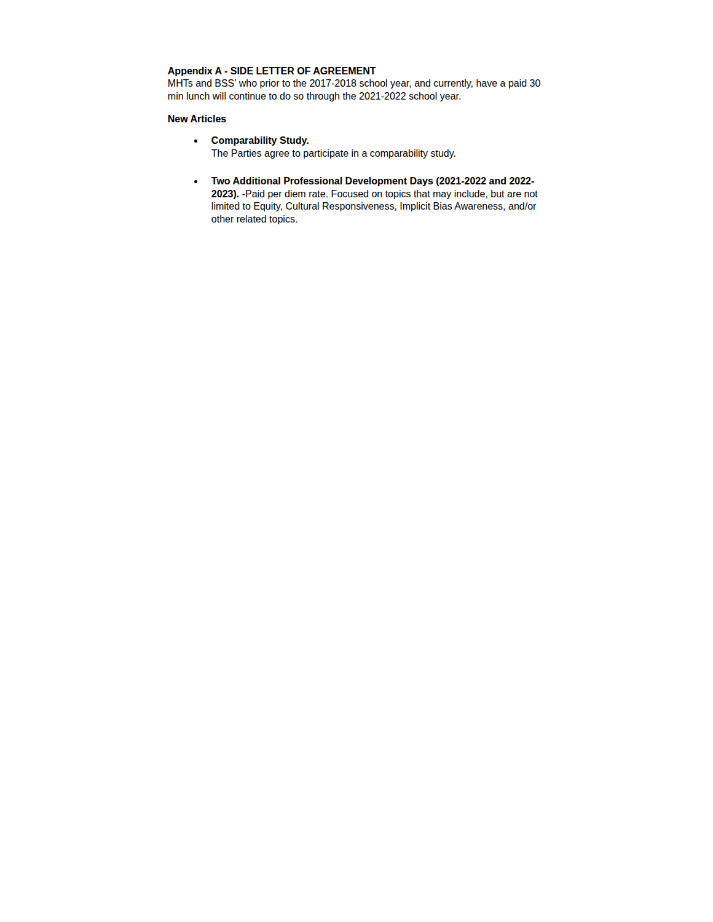Appendix A - SIDE LETTER OF AGREEMENT
MHTs and BSS’ who prior to the 2017-2018 school year, and currently, have a paid 30 min lunch will continue to do so through the 2021-2022 school year.
New Articles
Comparability Study.
The Parties agree to participate in a comparability study.
Two Additional Professional Development Days (2021-2022 and 2022-2023). -Paid per diem rate. Focused on topics that may include, but are not limited to Equity, Cultural Responsiveness, Implicit Bias Awareness, and/or other related topics.